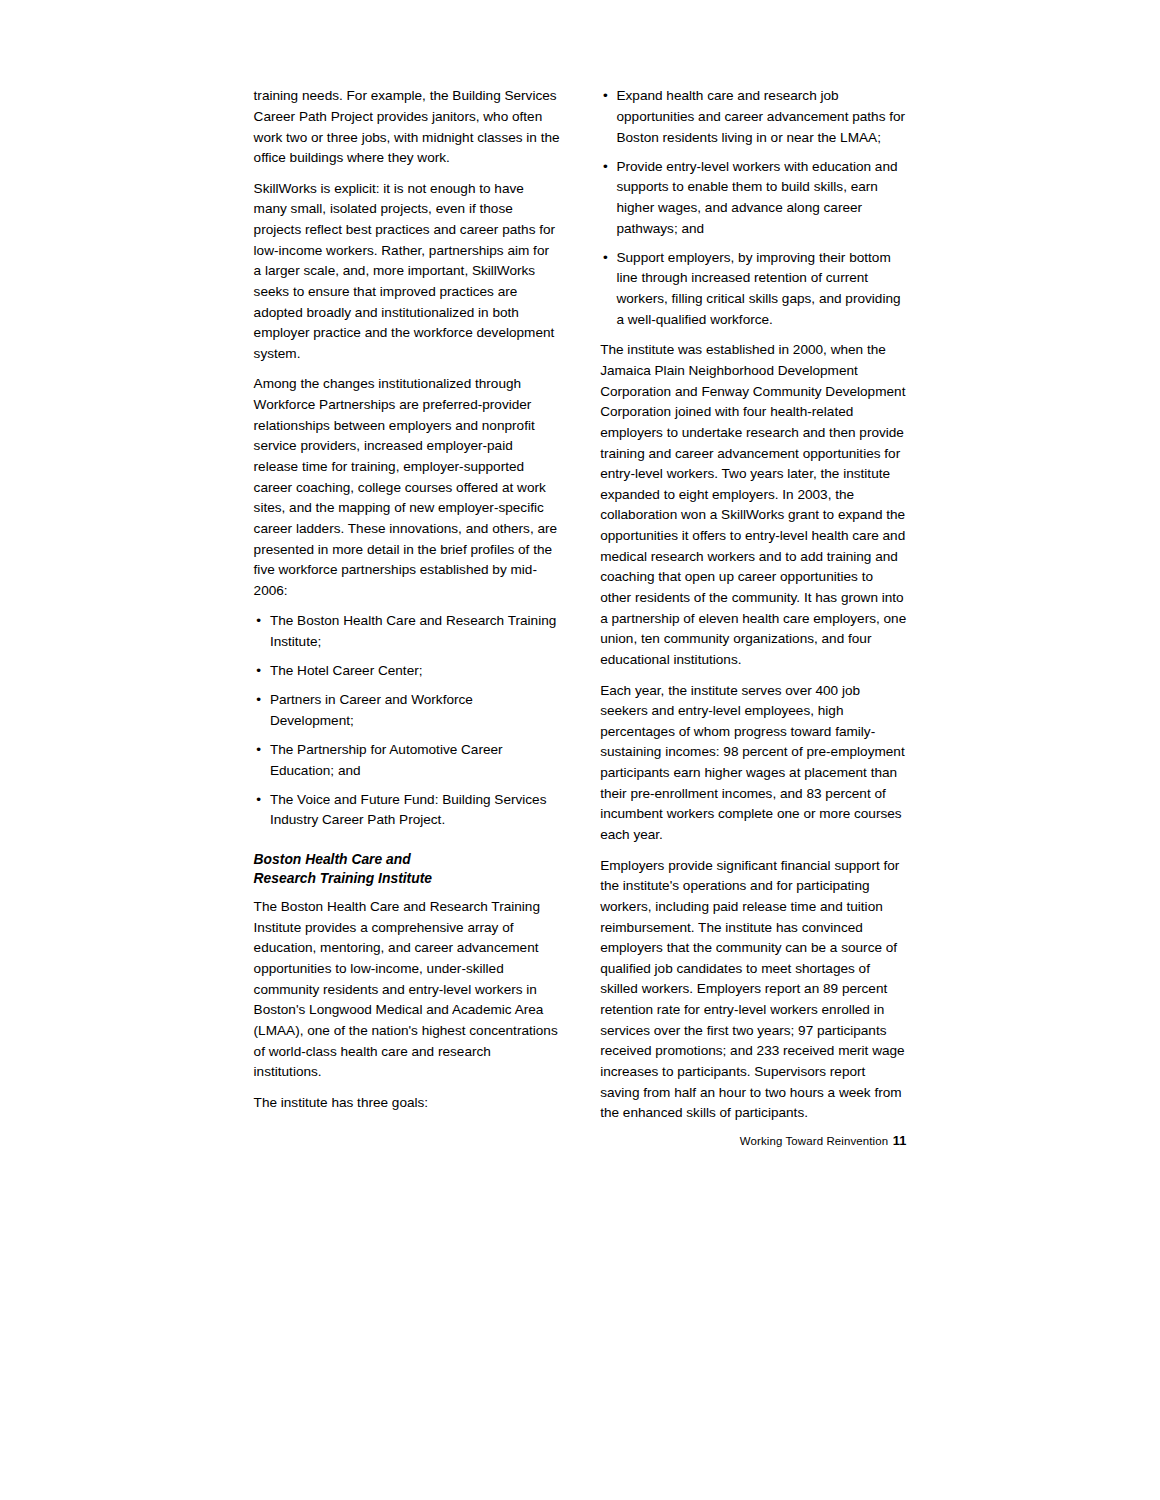training needs. For example, the Building Services Career Path Project provides janitors, who often work two or three jobs, with midnight classes in the office buildings where they work.
SkillWorks is explicit: it is not enough to have many small, isolated projects, even if those projects reflect best practices and career paths for low-income workers. Rather, partnerships aim for a larger scale, and, more important, SkillWorks seeks to ensure that improved practices are adopted broadly and institutionalized in both employer practice and the workforce development system.
Among the changes institutionalized through Workforce Partnerships are preferred-provider relationships between employers and nonprofit service providers, increased employer-paid release time for training, employer-supported career coaching, college courses offered at work sites, and the mapping of new employer-specific career ladders. These innovations, and others, are presented in more detail in the brief profiles of the five workforce partnerships established by mid-2006:
The Boston Health Care and Research Training Institute;
The Hotel Career Center;
Partners in Career and Workforce Development;
The Partnership for Automotive Career Education; and
The Voice and Future Fund: Building Services Industry Career Path Project.
Boston Health Care and
Research Training Institute
The Boston Health Care and Research Training Institute provides a comprehensive array of education, mentoring, and career advancement opportunities to low-income, under-skilled community residents and entry-level workers in Boston's Longwood Medical and Academic Area (LMAA), one of the nation's highest concentrations of world-class health care and research institutions.
The institute has three goals:
Expand health care and research job opportunities and career advancement paths for Boston residents living in or near the LMAA;
Provide entry-level workers with education and supports to enable them to build skills, earn higher wages, and advance along career pathways; and
Support employers, by improving their bottom line through increased retention of current workers, filling critical skills gaps, and providing a well-qualified workforce.
The institute was established in 2000, when the Jamaica Plain Neighborhood Development Corporation and Fenway Community Development Corporation joined with four health-related employers to undertake research and then provide training and career advancement opportunities for entry-level workers. Two years later, the institute expanded to eight employers. In 2003, the collaboration won a SkillWorks grant to expand the opportunities it offers to entry-level health care and medical research workers and to add training and coaching that open up career opportunities to other residents of the community. It has grown into a partnership of eleven health care employers, one union, ten community organizations, and four educational institutions.
Each year, the institute serves over 400 job seekers and entry-level employees, high percentages of whom progress toward family-sustaining incomes: 98 percent of pre-employment participants earn higher wages at placement than their pre-enrollment incomes, and 83 percent of incumbent workers complete one or more courses each year.
Employers provide significant financial support for the institute's operations and for participating workers, including paid release time and tuition reimbursement. The institute has convinced employers that the community can be a source of qualified job candidates to meet shortages of skilled workers. Employers report an 89 percent retention rate for entry-level workers enrolled in services over the first two years; 97 participants received promotions; and 233 received merit wage increases to participants. Supervisors report saving from half an hour to two hours a week from the enhanced skills of participants.
Working Toward Reinvention11